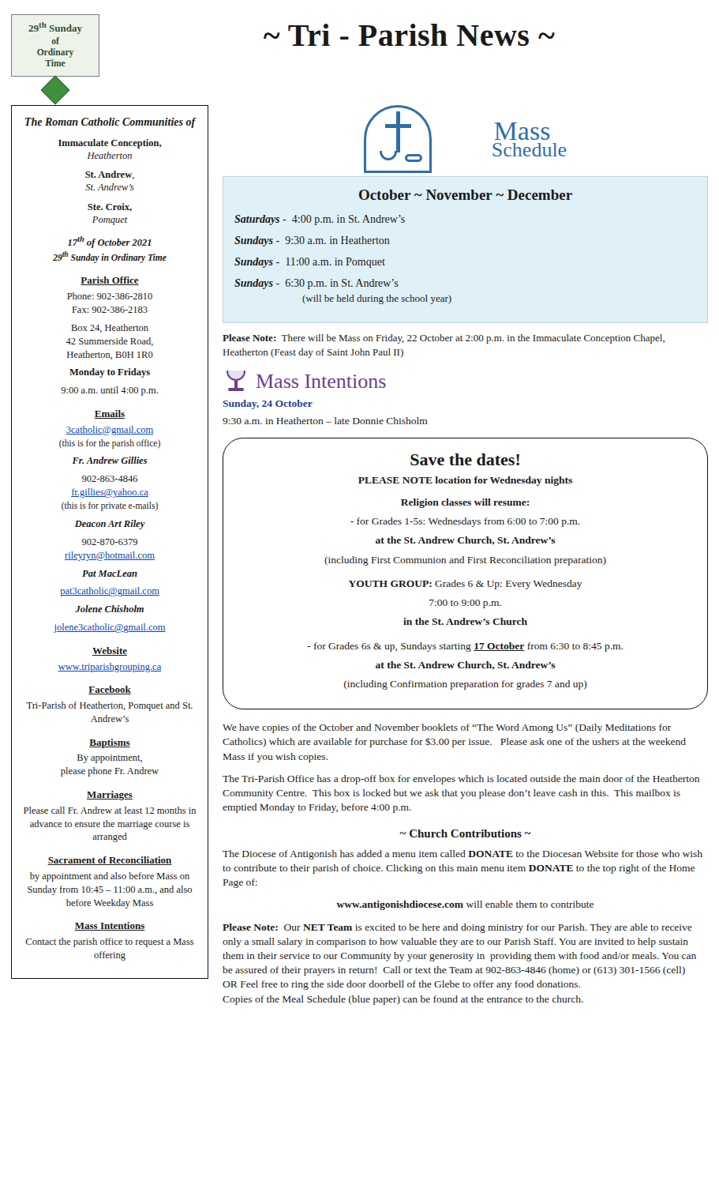29th Sunday of
Ordinary
Time
~ Tri - Parish News ~
The Roman Catholic Communities of
Immaculate Conception,
Heatherton
St. Andrew,
St. Andrew’s
Ste. Croix,
Pomquet
17th of October 2021 29th Sunday in Ordinary Time
Parish Office
Phone: 902-386-2810
Fax: 902-386-2183
Box 24, Heatherton
42 Summerside Road,
Heatherton, B0H 1R0
Monday to Fridays
9:00 a.m. until 4:00 p.m.
Emails
3catholic@gmail.com
(this is for the parish office)
Fr. Andrew Gillies
902-863-4846
fr.gillies@yahoo.ca
(this is for private e-mails)
Deacon Art Riley
902-870-6379
rileyryn@hotmail.com
Pat MacLean
pat3catholic@gmail.com
Jolene Chisholm
jolene3catholic@gmail.com
Website
www.triparishgrouping.ca
Facebook
Tri-Parish of Heatherton, Pomquet and St. Andrew’s
Baptisms
By appointment,
please phone Fr. Andrew
Marriages
Please call Fr. Andrew at least 12 months in advance to ensure the marriage course is arranged
Sacrament of Reconciliation
by appointment and also before Mass on Sunday from 10:45 – 11:00 a.m., and also before Weekday Mass
Mass Intentions
Contact the parish office to request a Mass offering
MassSchedule
October ~ November ~ December
Saturdays - 4:00 p.m. in St. Andrew’s
Sundays - 9:30 a.m. in Heatherton
Sundays - 11:00 a.m. in Pomquet
Sundays - 6:30 p.m. in St. Andrew’s (will be held during the school year)
Please Note: There will be Mass on Friday, 22 October at 2:00 p.m. in the Immaculate Conception Chapel, Heatherton (Feast day of Saint John Paul II)
Mass Intentions
Sunday, 24 October
9:30 a.m. in Heatherton – late Donnie Chisholm
Save the dates!
PLEASE NOTE location for Wednesday nights
Religion classes will resume:
- for Grades 1-5s: Wednesdays from 6:00 to 7:00 p.m.
at the St. Andrew Church, St. Andrew’s
(including First Communion and First Reconciliation preparation)
YOUTH GROUP: Grades 6 & Up: Every Wednesday
7:00 to 9:00 p.m.
in the St. Andrew’s Church
- for Grades 6s & up, Sundays starting 17 October from 6:30 to 8:45 p.m.
at the St. Andrew Church, St. Andrew’s
(including Confirmation preparation for grades 7 and up)
We have copies of the October and November booklets of “The Word Among Us” (Daily Meditations for Catholics) which are available for purchase for $3.00 per issue. Please ask one of the ushers at the weekend Mass if you wish copies.
The Tri-Parish Office has a drop-off box for envelopes which is located outside the main door of the Heatherton Community Centre. This box is locked but we ask that you please don’t leave cash in this. This mailbox is emptied Monday to Friday, before 4:00 p.m.
~ Church Contributions ~
The Diocese of Antigonish has added a menu item called DONATE to the Diocesan Website for those who wish to contribute to their parish of choice. Clicking on this main menu item DONATE to the top right of the Home Page of:
www.antigonishdiocese.com will enable them to contribute
Please Note: Our NET Team is excited to be here and doing ministry for our Parish. They are able to receive only a small salary in comparison to how valuable they are to our Parish Staff. You are invited to help sustain them in their service to our Community by your generosity in providing them with food and/or meals. You can be assured of their prayers in return! Call or text the Team at 902-863-4846 (home) or (613) 301-1566 (cell)
OR Feel free to ring the side door doorbell of the Glebe to offer any food donations.
Copies of the Meal Schedule (blue paper) can be found at the entrance to the church.